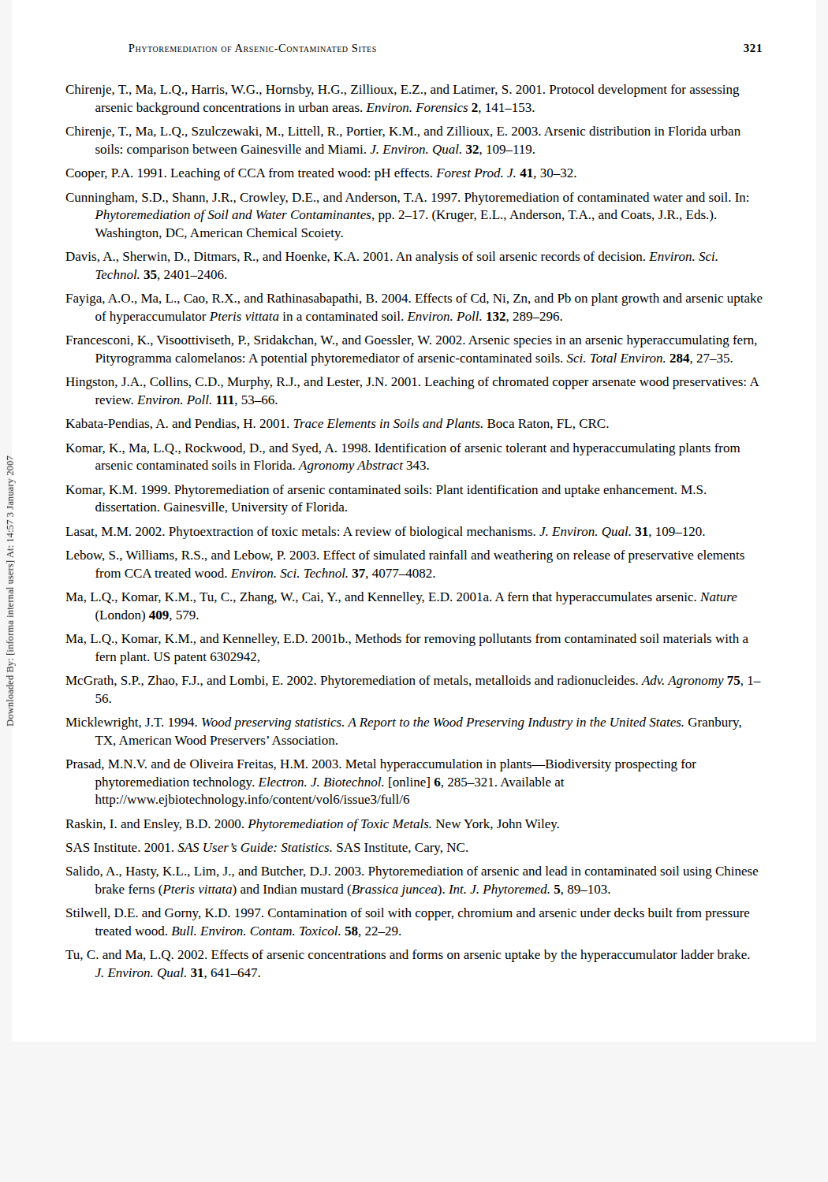Downloaded By: [informa internal users] At: 14:57 3 January 2007
Phytoremediation of Arsenic-Contaminated Sites 321
Chirenje, T., Ma, L.Q., Harris, W.G., Hornsby, H.G., Zillioux, E.Z., and Latimer, S. 2001. Protocol development for assessing arsenic background concentrations in urban areas. Environ. Forensics 2, 141–153.
Chirenje, T., Ma, L.Q., Szulczewaki, M., Littell, R., Portier, K.M., and Zillioux, E. 2003. Arsenic distribution in Florida urban soils: comparison between Gainesville and Miami. J. Environ. Qual. 32, 109–119.
Cooper, P.A. 1991. Leaching of CCA from treated wood: pH effects. Forest Prod. J. 41, 30–32.
Cunningham, S.D., Shann, J.R., Crowley, D.E., and Anderson, T.A. 1997. Phytoremediation of contaminated water and soil. In: Phytoremediation of Soil and Water Contaminantes, pp. 2–17. (Kruger, E.L., Anderson, T.A., and Coats, J.R., Eds.). Washington, DC, American Chemical Scoiety.
Davis, A., Sherwin, D., Ditmars, R., and Hoenke, K.A. 2001. An analysis of soil arsenic records of decision. Environ. Sci. Technol. 35, 2401–2406.
Fayiga, A.O., Ma, L., Cao, R.X., and Rathinasabapathi, B. 2004. Effects of Cd, Ni, Zn, and Pb on plant growth and arsenic uptake of hyperaccumulator Pteris vittata in a contaminated soil. Environ. Poll. 132, 289–296.
Francesconi, K., Visoottiviseth, P., Sridakchan, W., and Goessler, W. 2002. Arsenic species in an arsenic hyperaccumulating fern, Pityrogramma calomelanos: A potential phytoremediator of arsenic-contaminated soils. Sci. Total Environ. 284, 27–35.
Hingston, J.A., Collins, C.D., Murphy, R.J., and Lester, J.N. 2001. Leaching of chromated copper arsenate wood preservatives: A review. Environ. Poll. 111, 53–66.
Kabata-Pendias, A. and Pendias, H. 2001. Trace Elements in Soils and Plants. Boca Raton, FL, CRC.
Komar, K., Ma, L.Q., Rockwood, D., and Syed, A. 1998. Identification of arsenic tolerant and hyperaccumulating plants from arsenic contaminated soils in Florida. Agronomy Abstract 343.
Komar, K.M. 1999. Phytoremediation of arsenic contaminated soils: Plant identification and uptake enhancement. M.S. dissertation. Gainesville, University of Florida.
Lasat, M.M. 2002. Phytoextraction of toxic metals: A review of biological mechanisms. J. Environ. Qual. 31, 109–120.
Lebow, S., Williams, R.S., and Lebow, P. 2003. Effect of simulated rainfall and weathering on release of preservative elements from CCA treated wood. Environ. Sci. Technol. 37, 4077–4082.
Ma, L.Q., Komar, K.M., Tu, C., Zhang, W., Cai, Y., and Kennelley, E.D. 2001a. A fern that hyperaccumulates arsenic. Nature (London) 409, 579.
Ma, L.Q., Komar, K.M., and Kennelley, E.D. 2001b., Methods for removing pollutants from contaminated soil materials with a fern plant. US patent 6302942,
McGrath, S.P., Zhao, F.J., and Lombi, E. 2002. Phytoremediation of metals, metalloids and radionucleides. Adv. Agronomy 75, 1–56.
Micklewright, J.T. 1994. Wood preserving statistics. A Report to the Wood Preserving Industry in the United States. Granbury, TX, American Wood Preservers’ Association.
Prasad, M.N.V. and de Oliveira Freitas, H.M. 2003. Metal hyperaccumulation in plants—Biodiversity prospecting for phytoremediation technology. Electron. J. Biotechnol. [online] 6, 285–321. Available at http://www.ejbiotechnology.info/content/vol6/issue3/full/6
Raskin, I. and Ensley, B.D. 2000. Phytoremediation of Toxic Metals. New York, John Wiley.
SAS Institute. 2001. SAS User’s Guide: Statistics. SAS Institute, Cary, NC.
Salido, A., Hasty, K.L., Lim, J., and Butcher, D.J. 2003. Phytoremediation of arsenic and lead in contaminated soil using Chinese brake ferns (Pteris vittata) and Indian mustard (Brassica juncea). Int. J. Phytoremed. 5, 89–103.
Stilwell, D.E. and Gorny, K.D. 1997. Contamination of soil with copper, chromium and arsenic under decks built from pressure treated wood. Bull. Environ. Contam. Toxicol. 58, 22–29.
Tu, C. and Ma, L.Q. 2002. Effects of arsenic concentrations and forms on arsenic uptake by the hyperaccumulator ladder brake. J. Environ. Qual. 31, 641–647.